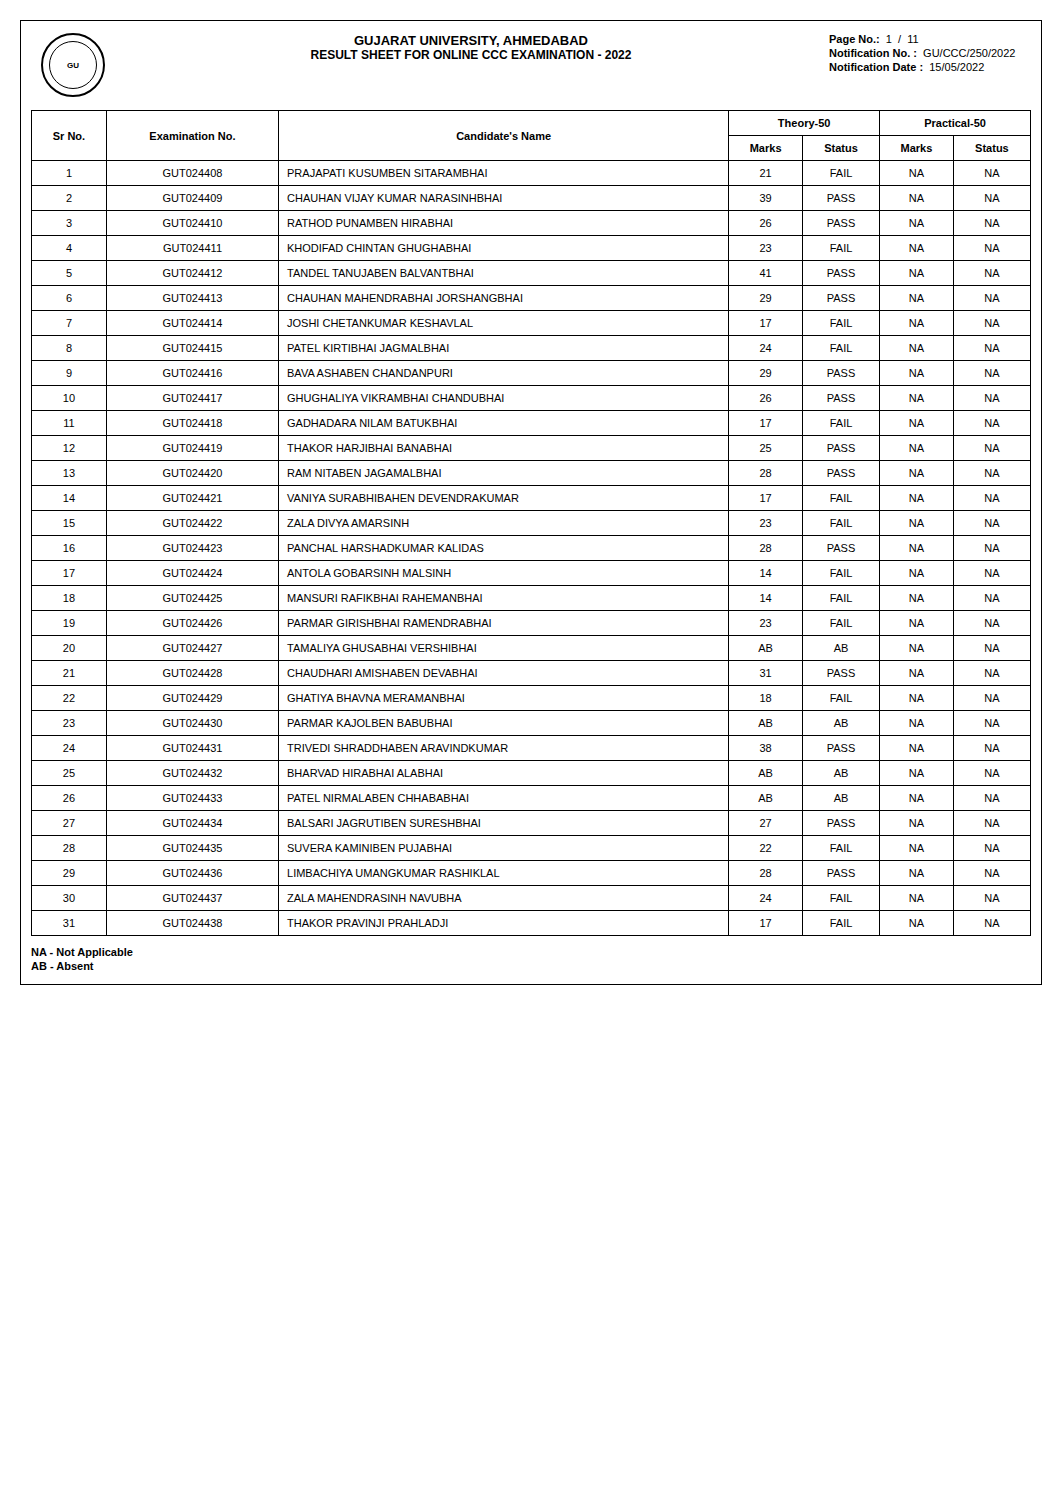| GU | GUJARAT UNIVERSITY, AHMEDABAD RESULT SHEET FOR ONLINE CCC EXAMINATION - 2022 | Page No.: 1 / 11 Notification No. : GU/CCC/250/2022 Notification Date : 15/05/2022 |
| Sr No. | Examination No. | Candidate's Name | Theory-50 | Practical-50 |
| --- | --- | --- | --- | --- |
| Marks | Status | Marks | Status |
| 1 | GUT024408 | PRAJAPATI KUSUMBEN SITARAMBHAI | 21 | FAIL | NA | NA |
| 2 | GUT024409 | CHAUHAN VIJAY KUMAR NARASINHBHAI | 39 | PASS | NA | NA |
| 3 | GUT024410 | RATHOD PUNAMBEN HIRABHAI | 26 | PASS | NA | NA |
| 4 | GUT024411 | KHODIFAD CHINTAN GHUGHABHAI | 23 | FAIL | NA | NA |
| 5 | GUT024412 | TANDEL TANUJABEN BALVANTBHAI | 41 | PASS | NA | NA |
| 6 | GUT024413 | CHAUHAN MAHENDRABHAI JORSHANGBHAI | 29 | PASS | NA | NA |
| 7 | GUT024414 | JOSHI CHETANKUMAR KESHAVLAL | 17 | FAIL | NA | NA |
| 8 | GUT024415 | PATEL KIRTIBHAI JAGMALBHAI | 24 | FAIL | NA | NA |
| 9 | GUT024416 | BAVA ASHABEN CHANDANPURI | 29 | PASS | NA | NA |
| 10 | GUT024417 | GHUGHALIYA VIKRAMBHAI CHANDUBHAI | 26 | PASS | NA | NA |
| 11 | GUT024418 | GADHADARA NILAM BATUKBHAI | 17 | FAIL | NA | NA |
| 12 | GUT024419 | THAKOR HARJIBHAI BANABHAI | 25 | PASS | NA | NA |
| 13 | GUT024420 | RAM NITABEN JAGAMALBHAI | 28 | PASS | NA | NA |
| 14 | GUT024421 | VANIYA SURABHIBAHEN DEVENDRAKUMAR | 17 | FAIL | NA | NA |
| 15 | GUT024422 | ZALA DIVYA AMARSINH | 23 | FAIL | NA | NA |
| 16 | GUT024423 | PANCHAL HARSHADKUMAR KALIDAS | 28 | PASS | NA | NA |
| 17 | GUT024424 | ANTOLA GOBARSINH MALSINH | 14 | FAIL | NA | NA |
| 18 | GUT024425 | MANSURI RAFIKBHAI RAHEMANBHAI | 14 | FAIL | NA | NA |
| 19 | GUT024426 | PARMAR GIRISHBHAI RAMENDRABHAI | 23 | FAIL | NA | NA |
| 20 | GUT024427 | TAMALIYA GHUSABHAI VERSHIBHAI | AB | AB | NA | NA |
| 21 | GUT024428 | CHAUDHARI AMISHABEN DEVABHAI | 31 | PASS | NA | NA |
| 22 | GUT024429 | GHATIYA BHAVNA MERAMANBHAI | 18 | FAIL | NA | NA |
| 23 | GUT024430 | PARMAR KAJOLBEN BABUBHAI | AB | AB | NA | NA |
| 24 | GUT024431 | TRIVEDI SHRADDHABEN ARAVINDKUMAR | 38 | PASS | NA | NA |
| 25 | GUT024432 | BHARVAD HIRABHAI ALABHAI | AB | AB | NA | NA |
| 26 | GUT024433 | PATEL NIRMALABEN CHHABABHAI | AB | AB | NA | NA |
| 27 | GUT024434 | BALSARI JAGRUTIBEN SURESHBHAI | 27 | PASS | NA | NA |
| 28 | GUT024435 | SUVERA KAMINIBEN PUJABHAI | 22 | FAIL | NA | NA |
| 29 | GUT024436 | LIMBACHIYA UMANGKUMAR RASHIKLAL | 28 | PASS | NA | NA |
| 30 | GUT024437 | ZALA MAHENDRASINH NAVUBHA | 24 | FAIL | NA | NA |
| 31 | GUT024438 | THAKOR PRAVINJI PRAHLADJI | 17 | FAIL | NA | NA |
NA - Not Applicable
AB - Absent